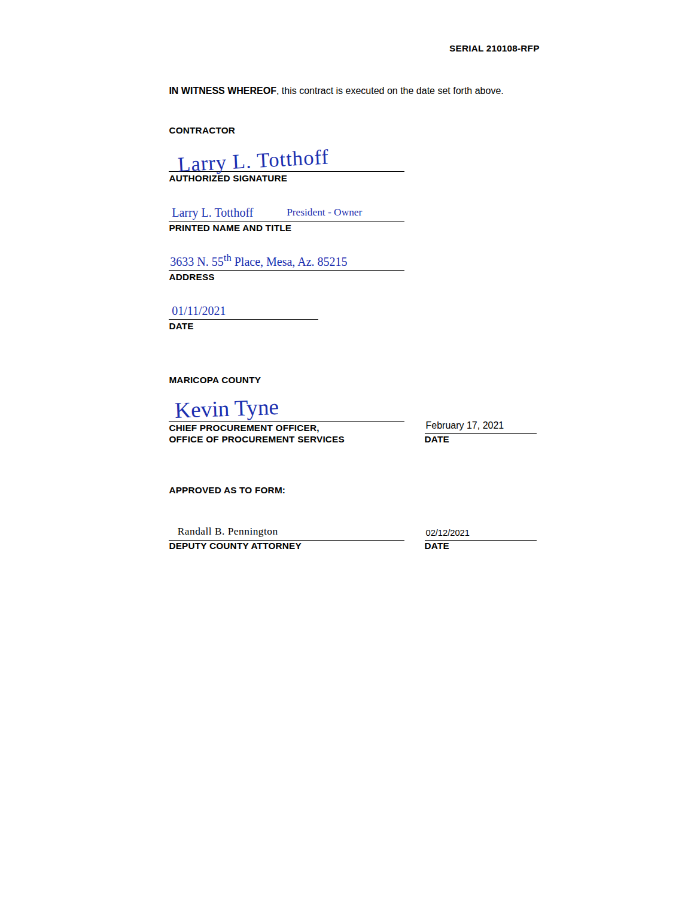SERIAL 210108-RFP
IN WITNESS WHEREOF, this contract is executed on the date set forth above.
CONTRACTOR
Larry L. Totthoff
AUTHORIZED SIGNATURE
Larry L. Totthoff President - Owner
PRINTED NAME AND TITLE
3633 N. 55th Place, Mesa, Az. 85215
ADDRESS
01/11/2021
DATE
MARICOPA COUNTY
Kevin Tyne
CHIEF PROCUREMENT OFFICER,
OFFICE OF PROCUREMENT SERVICES
February 17, 2021
DATE
APPROVED AS TO FORM:
Randall B. Pennington
DEPUTY COUNTY ATTORNEY
02/12/2021
DATE